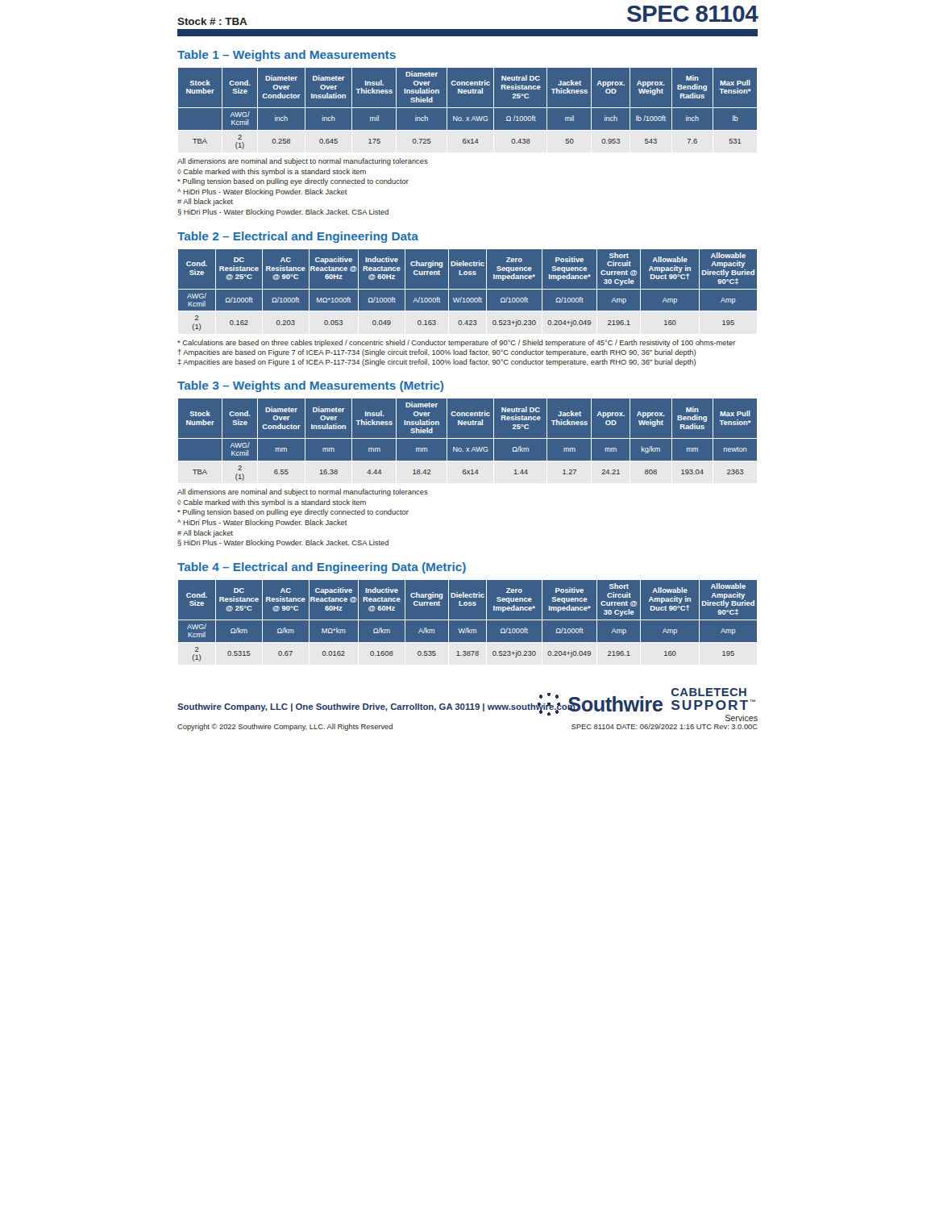Stock # : TBA
SPEC 81104
Table 1 – Weights and Measurements
| Stock Number | Cond. Size | Diameter Over Conductor | Diameter Over Insulation | Insul. Thickness | Diameter Over Insulation Shield | Concentric Neutral | Neutral DC Resistance 25°C | Jacket Thickness | Approx. OD | Approx. Weight | Min Bending Radius | Max Pull Tension* |
| --- | --- | --- | --- | --- | --- | --- | --- | --- | --- | --- | --- | --- |
| | AWG/ Kcmil | inch | inch | mil | inch | No. x AWG | Ω /1000ft | mil | inch | lb /1000ft | inch | lb |
| TBA | 2 (1) | 0.258 | 0.645 | 175 | 0.725 | 6x14 | 0.438 | 50 | 0.953 | 543 | 7.6 | 531 |
All dimensions are nominal and subject to normal manufacturing tolerances
◊ Cable marked with this symbol is a standard stock item
* Pulling tension based on pulling eye directly connected to conductor
^ HiDri Plus - Water Blocking Powder. Black Jacket
# All black jacket
§ HiDri Plus - Water Blocking Powder. Black Jacket. CSA Listed
Table 2 – Electrical and Engineering Data
| Cond. Size | DC Resistance @ 25°C | AC Resistance @ 90°C | Capacitive Reactance @ 60Hz | Inductive Reactance @ 60Hz | Charging Current | Dielectric Loss | Zero Sequence Impedance* | Positive Sequence Impedance* | Short Circuit Current @ 30 Cycle | Allowable Ampacity in Duct 90°C† | Allowable Ampacity Directly Buried 90°C‡ |
| --- | --- | --- | --- | --- | --- | --- | --- | --- | --- | --- | --- |
| AWG/ Kcmil | Ω/1000ft | Ω/1000ft | MΩ*1000ft | Ω/1000ft | A/1000ft | W/1000ft | Ω/1000ft | Ω/1000ft | Amp | Amp | Amp |
| 2 (1) | 0.162 | 0.203 | 0.053 | 0.049 | 0.163 | 0.423 | 0.523+j0.230 | 0.204+j0.049 | 2196.1 | 160 | 195 |
* Calculations are based on three cables triplexed / concentric shield / Conductor temperature of 90°C / Shield temperature of 45°C / Earth resistivity of 100 ohms-meter
† Ampacities are based on Figure 7 of ICEA P-117-734 (Single circuit trefoil, 100% load factor, 90°C conductor temperature, earth RHO 90, 36" burial depth)
‡ Ampacities are based on Figure 1 of ICEA P-117-734 (Single circuit trefoil, 100% load factor, 90°C conductor temperature, earth RHO 90, 36" burial depth)
Table 3 – Weights and Measurements (Metric)
| Stock Number | Cond. Size | Diameter Over Conductor | Diameter Over Insulation | Insul. Thickness | Diameter Over Insulation Shield | Concentric Neutral | Neutral DC Resistance 25°C | Jacket Thickness | Approx. OD | Approx. Weight | Min Bending Radius | Max Pull Tension* |
| --- | --- | --- | --- | --- | --- | --- | --- | --- | --- | --- | --- | --- |
| | AWG/ Kcmil | mm | mm | mm | mm | No. x AWG | Ω/km | mm | mm | kg/km | mm | newton |
| TBA | 2 (1) | 6.55 | 16.38 | 4.44 | 18.42 | 6x14 | 1.44 | 1.27 | 24.21 | 808 | 193.04 | 2363 |
All dimensions are nominal and subject to normal manufacturing tolerances
◊ Cable marked with this symbol is a standard stock item
* Pulling tension based on pulling eye directly connected to conductor
^ HiDri Plus - Water Blocking Powder. Black Jacket
# All black jacket
§ HiDri Plus - Water Blocking Powder. Black Jacket. CSA Listed
Table 4 – Electrical and Engineering Data (Metric)
| Cond. Size | DC Resistance @ 25°C | AC Resistance @ 90°C | Capacitive Reactance @ 60Hz | Inductive Reactance @ 60Hz | Charging Current | Dielectric Loss | Zero Sequence Impedance* | Positive Sequence Impedance* | Short Circuit Current @ 30 Cycle | Allowable Ampacity in Duct 90°C† | Allowable Ampacity Directly Buried 90°C‡ |
| --- | --- | --- | --- | --- | --- | --- | --- | --- | --- | --- | --- |
| AWG/ Kcmil | Ω/km | Ω/km | MΩ*km | Ω/km | A/km | W/km | Ω/1000ft | Ω/1000ft | Amp | Amp | Amp |
| 2 (1) | 0.5315 | 0.67 | 0.0162 | 0.1608 | 0.535 | 1.3878 | 0.523+j0.230 | 0.204+j0.049 | 2196.1 | 160 | 195 |
Southwire
CABLETECH
SUPPORT™
Services
Southwire Company, LLC | One Southwire Drive, Carrollton, GA 30119 | www.southwire.com
Copyright © 2022 Southwire Company, LLC. All Rights Reserved
SPEC 81104 DATE: 06/29/2022 1:16 UTC Rev: 3.0.00C